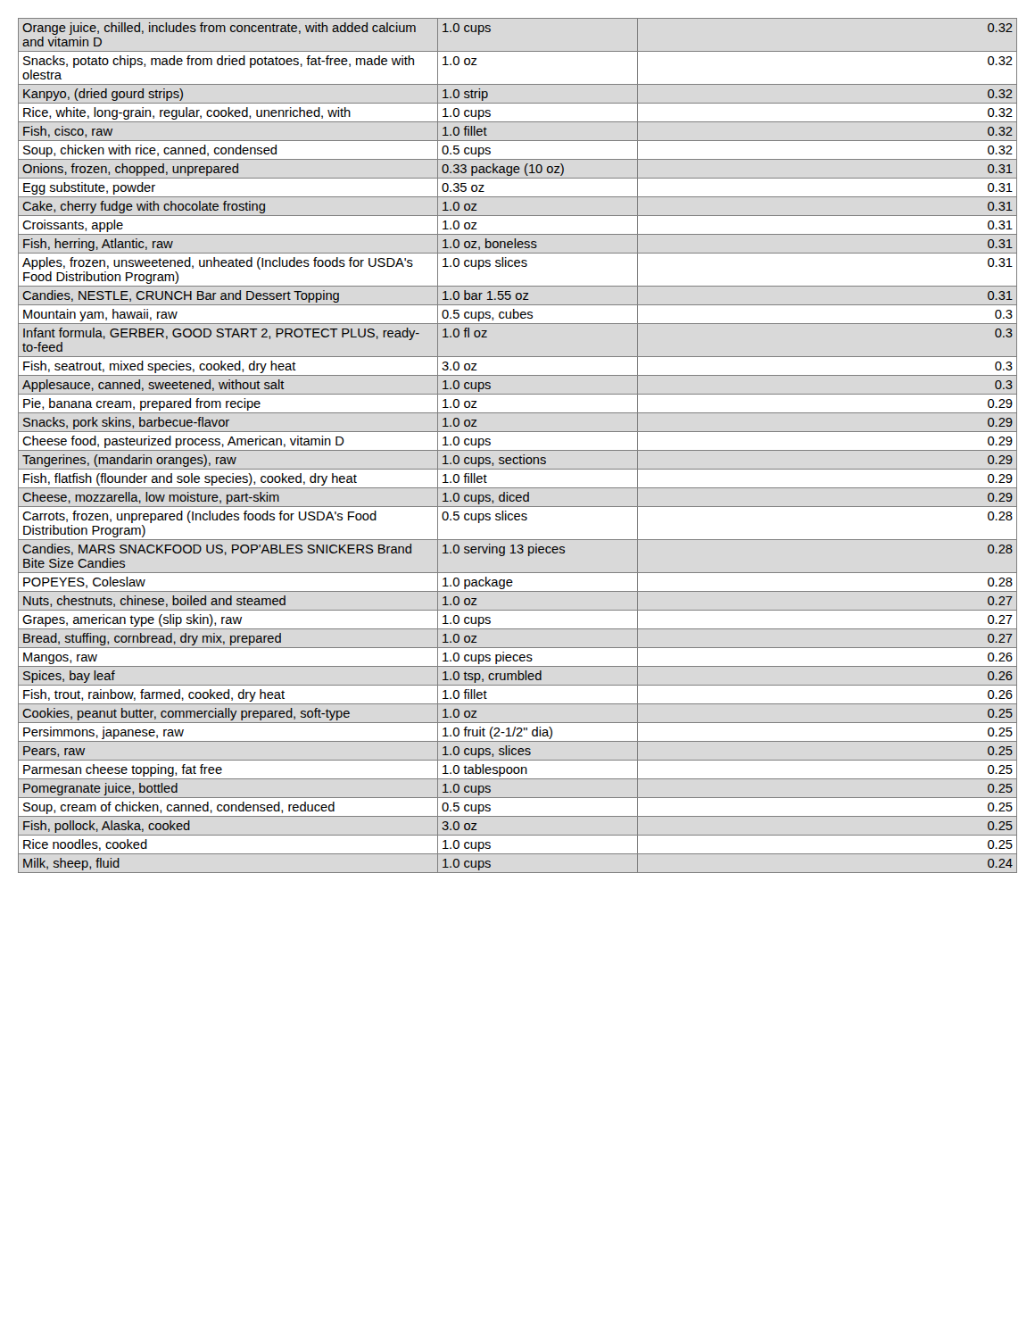| Orange juice, chilled, includes from concentrate, with added calcium and vitamin D | 1.0 cups | 0.32 |
| Snacks, potato chips, made from dried potatoes, fat-free, made with olestra | 1.0 oz | 0.32 |
| Kanpyo, (dried gourd strips) | 1.0 strip | 0.32 |
| Rice, white, long-grain, regular, cooked, unenriched, with | 1.0 cups | 0.32 |
| Fish, cisco, raw | 1.0 fillet | 0.32 |
| Soup, chicken with rice, canned, condensed | 0.5 cups | 0.32 |
| Onions, frozen, chopped, unprepared | 0.33 package (10 oz) | 0.31 |
| Egg substitute, powder | 0.35 oz | 0.31 |
| Cake, cherry fudge with chocolate frosting | 1.0 oz | 0.31 |
| Croissants, apple | 1.0 oz | 0.31 |
| Fish, herring, Atlantic, raw | 1.0 oz, boneless | 0.31 |
| Apples, frozen, unsweetened, unheated (Includes foods for USDA's Food Distribution Program) | 1.0 cups slices | 0.31 |
| Candies, NESTLE, CRUNCH Bar and Dessert Topping | 1.0 bar 1.55 oz | 0.31 |
| Mountain yam, hawaii, raw | 0.5 cups, cubes | 0.3 |
| Infant formula, GERBER, GOOD START 2, PROTECT PLUS, ready-to-feed | 1.0 fl oz | 0.3 |
| Fish, seatrout, mixed species, cooked, dry heat | 3.0 oz | 0.3 |
| Applesauce, canned, sweetened, without salt | 1.0 cups | 0.3 |
| Pie, banana cream, prepared from recipe | 1.0 oz | 0.29 |
| Snacks, pork skins, barbecue-flavor | 1.0 oz | 0.29 |
| Cheese food, pasteurized process, American, vitamin D | 1.0 cups | 0.29 |
| Tangerines, (mandarin oranges), raw | 1.0 cups, sections | 0.29 |
| Fish, flatfish (flounder and sole species), cooked, dry heat | 1.0 fillet | 0.29 |
| Cheese, mozzarella, low moisture, part-skim | 1.0 cups, diced | 0.29 |
| Carrots, frozen, unprepared (Includes foods for USDA's Food Distribution Program) | 0.5 cups slices | 0.28 |
| Candies, MARS SNACKFOOD US, POP'ABLES SNICKERS Brand Bite Size Candies | 1.0 serving 13 pieces | 0.28 |
| POPEYES, Coleslaw | 1.0 package | 0.28 |
| Nuts, chestnuts, chinese, boiled and steamed | 1.0 oz | 0.27 |
| Grapes, american type (slip skin), raw | 1.0 cups | 0.27 |
| Bread, stuffing, cornbread, dry mix, prepared | 1.0 oz | 0.27 |
| Mangos, raw | 1.0 cups pieces | 0.26 |
| Spices, bay leaf | 1.0 tsp, crumbled | 0.26 |
| Fish, trout, rainbow, farmed, cooked, dry heat | 1.0 fillet | 0.26 |
| Cookies, peanut butter, commercially prepared, soft-type | 1.0 oz | 0.25 |
| Persimmons, japanese, raw | 1.0 fruit (2-1/2" dia) | 0.25 |
| Pears, raw | 1.0 cups, slices | 0.25 |
| Parmesan cheese topping, fat free | 1.0 tablespoon | 0.25 |
| Pomegranate juice, bottled | 1.0 cups | 0.25 |
| Soup, cream of chicken, canned, condensed, reduced | 0.5 cups | 0.25 |
| Fish, pollock, Alaska, cooked | 3.0 oz | 0.25 |
| Rice noodles, cooked | 1.0 cups | 0.25 |
| Milk, sheep, fluid | 1.0 cups | 0.24 |